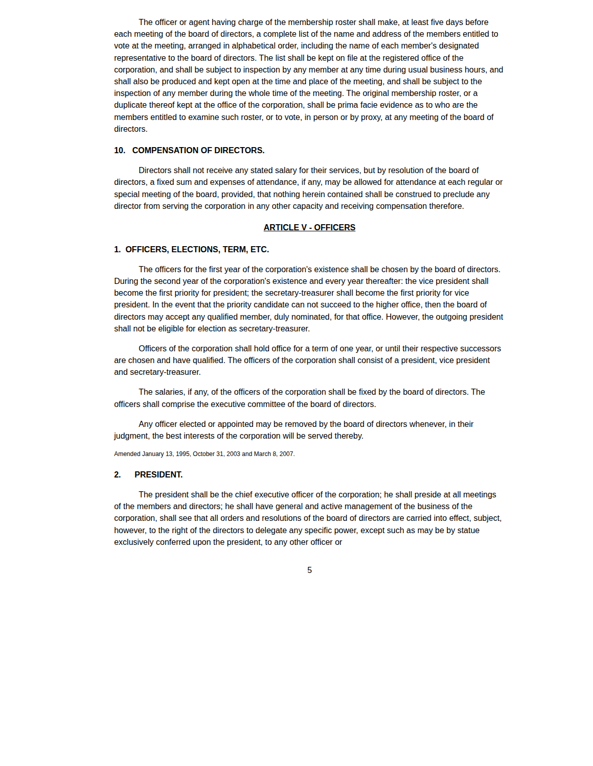The officer or agent having charge of the membership roster shall make, at least five days before each meeting of the board of directors, a complete list of the name and address of the members entitled to vote at the meeting, arranged in alphabetical order, including the name of each member's designated representative to the board of directors. The list shall be kept on file at the registered office of the corporation, and shall be subject to inspection by any member at any time during usual business hours, and shall also be produced and kept open at the time and place of the meeting, and shall be subject to the inspection of any member during the whole time of the meeting. The original membership roster, or a duplicate thereof kept at the office of the corporation, shall be prima facie evidence as to who are the members entitled to examine such roster, or to vote, in person or by proxy, at any meeting of the board of directors.
10. COMPENSATION OF DIRECTORS.
Directors shall not receive any stated salary for their services, but by resolution of the board of directors, a fixed sum and expenses of attendance, if any, may be allowed for attendance at each regular or special meeting of the board, provided, that nothing herein contained shall be construed to preclude any director from serving the corporation in any other capacity and receiving compensation therefore.
ARTICLE V - OFFICERS
1. OFFICERS, ELECTIONS, TERM, ETC.
The officers for the first year of the corporation's existence shall be chosen by the board of directors. During the second year of the corporation's existence and every year thereafter: the vice president shall become the first priority for president; the secretary-treasurer shall become the first priority for vice president. In the event that the priority candidate can not succeed to the higher office, then the board of directors may accept any qualified member, duly nominated, for that office. However, the outgoing president shall not be eligible for election as secretary-treasurer.
Officers of the corporation shall hold office for a term of one year, or until their respective successors are chosen and have qualified. The officers of the corporation shall consist of a president, vice president and secretary-treasurer.
The salaries, if any, of the officers of the corporation shall be fixed by the board of directors. The officers shall comprise the executive committee of the board of directors.
Any officer elected or appointed may be removed by the board of directors whenever, in their judgment, the best interests of the corporation will be served thereby.
Amended January 13, 1995, October 31, 2003 and March 8, 2007.
2. PRESIDENT.
The president shall be the chief executive officer of the corporation; he shall preside at all meetings of the members and directors; he shall have general and active management of the business of the corporation, shall see that all orders and resolutions of the board of directors are carried into effect, subject, however, to the right of the directors to delegate any specific power, except such as may be by statue exclusively conferred upon the president, to any other officer or
5